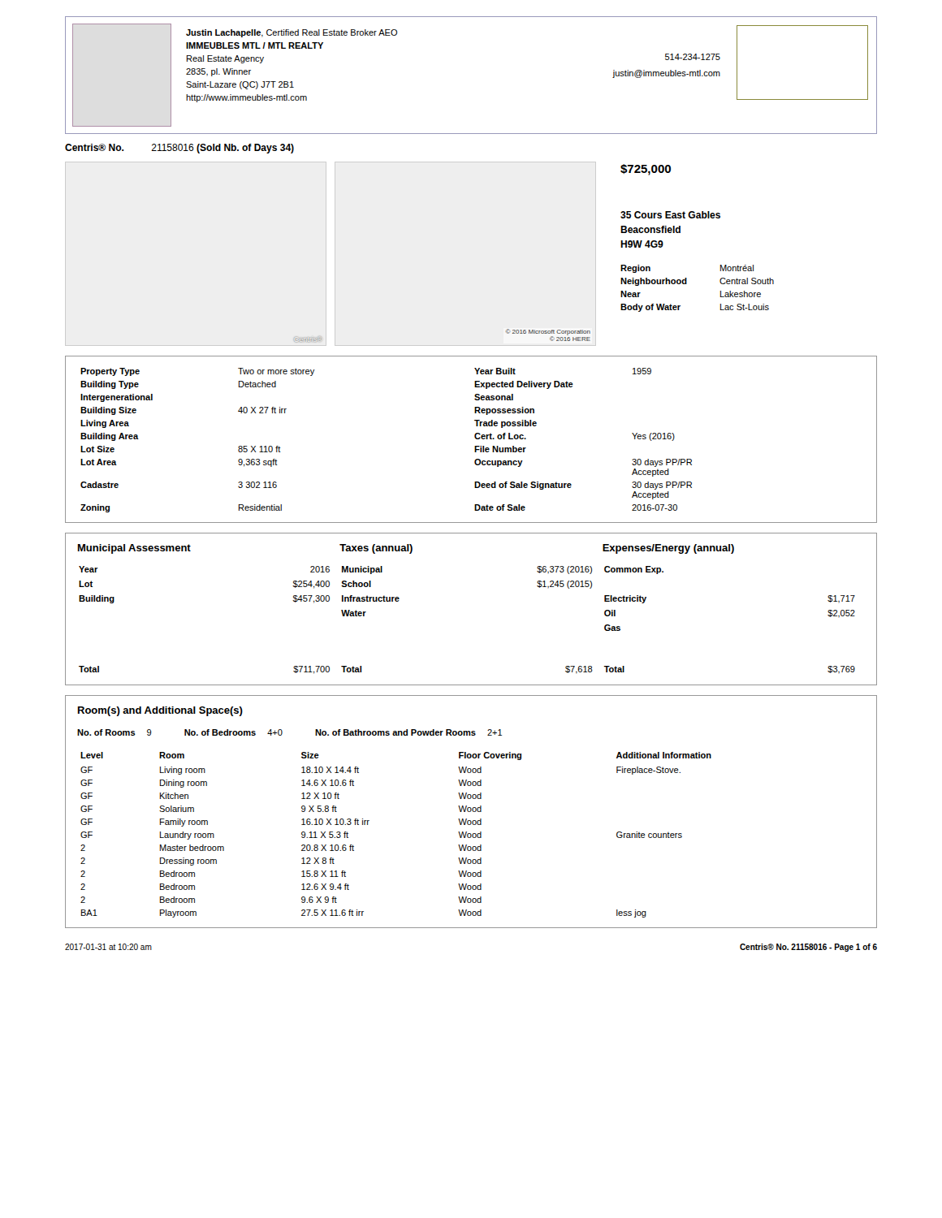Justin Lachapelle, Certified Real Estate Broker AEO
IMMEUBLES MTL / MTL REALTY
Real Estate Agency
2835, pl. Winner
Saint-Lazare (QC) J7T 2B1
http://www.immeubles-mtl.com
514-234-1275
justin@immeubles-mtl.com
Centris® No. 21158016 (Sold Nb. of Days 34)
Centris®
© 2016 Microsoft Corporation
© 2016 HERE
$725,000
35 Cours East Gables
Beaconsfield
H9W 4G9
| Region | Montréal |
| Neighbourhood | Central South |
| Near | Lakeshore |
| Body of Water | Lac St-Louis |
| Property Type | Two or more storey | Year Built | 1959 |
| Building Type | Detached | Expected Delivery Date | |
| Intergenerational | | Seasonal | |
| Building Size | 40 X 27 ft irr | Repossession | |
| Living Area | | Trade possible | |
| Building Area | | Cert. of Loc. | Yes (2016) |
| Lot Size | 85 X 110 ft | File Number | |
| Lot Area | 9,363 sqft | Occupancy | 30 days PP/PR Accepted |
| Cadastre | 3 302 116 | Deed of Sale Signature | 30 days PP/PR Accepted |
| Zoning | Residential | Date of Sale | 2016-07-30 |
Municipal Assessment
| Year | 2016 |
| Lot | $254,400 |
| Building | $457,300 |
| Total | $711,700 |
Taxes (annual)
| Municipal | $6,373 (2016) |
| School | $1,245 (2015) |
| Infrastructure | |
| Water | |
| Total | $7,618 |
Expenses/Energy (annual)
| Common Exp. | |
| Electricity | $1,717 |
| Oil | $2,052 |
| Gas | |
| Total | $3,769 |
Room(s) and Additional Space(s)
No. of Rooms9
No. of Bedrooms4+0
No. of Bathrooms and Powder Rooms2+1
| Level | Room | Size | Floor Covering | Additional Information |
| --- | --- | --- | --- | --- |
| GF | Living room | 18.10 X 14.4 ft | Wood | Fireplace-Stove. |
| GF | Dining room | 14.6 X 10.6 ft | Wood | |
| GF | Kitchen | 12 X 10 ft | Wood | |
| GF | Solarium | 9 X 5.8 ft | Wood | |
| GF | Family room | 16.10 X 10.3 ft irr | Wood | |
| GF | Laundry room | 9.11 X 5.3 ft | Wood | Granite counters |
| 2 | Master bedroom | 20.8 X 10.6 ft | Wood | |
| 2 | Dressing room | 12 X 8 ft | Wood | |
| 2 | Bedroom | 15.8 X 11 ft | Wood | |
| 2 | Bedroom | 12.6 X 9.4 ft | Wood | |
| 2 | Bedroom | 9.6 X 9 ft | Wood | |
| BA1 | Playroom | 27.5 X 11.6 ft irr | Wood | less jog |
2017-01-31 at 10:20 am
Centris® No. 21158016 - Page 1 of 6